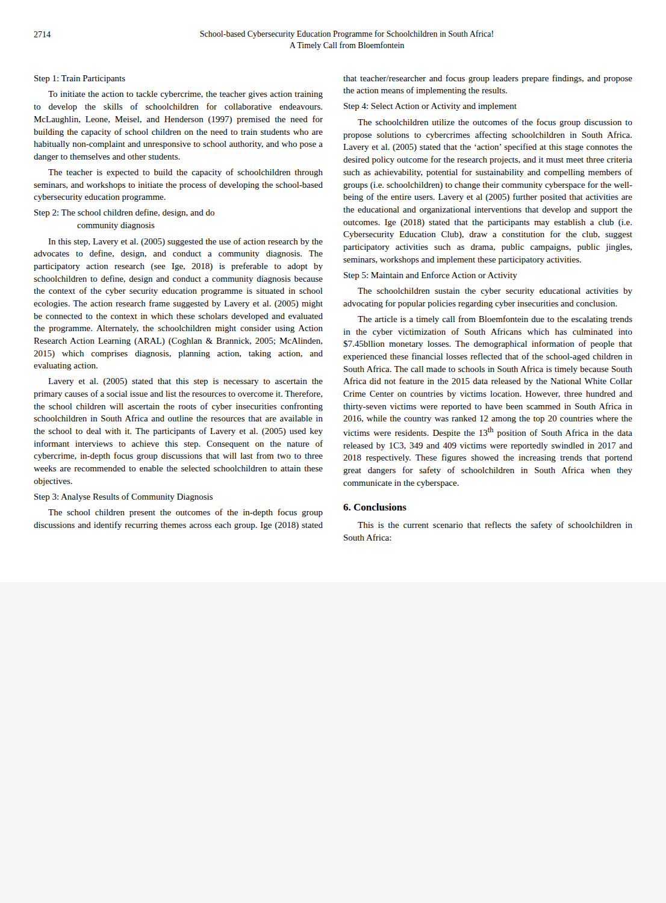2714
School-based Cybersecurity Education Programme for Schoolchildren in South Africa!
A Timely Call from Bloemfontein
Step 1: Train Participants
To initiate the action to tackle cybercrime, the teacher gives action training to develop the skills of schoolchildren for collaborative endeavours. McLaughlin, Leone, Meisel, and Henderson (1997) premised the need for building the capacity of school children on the need to train students who are habitually non-complaint and unresponsive to school authority, and who pose a danger to themselves and other students.
The teacher is expected to build the capacity of schoolchildren through seminars, and workshops to initiate the process of developing the school-based cybersecurity education programme.
Step 2: The school children define, design, and docommunity diagnosis
In this step, Lavery et al. (2005) suggested the use of action research by the advocates to define, design, and conduct a community diagnosis. The participatory action research (see Ige, 2018) is preferable to adopt by schoolchildren to define, design and conduct a community diagnosis because the context of the cyber security education programme is situated in school ecologies. The action research frame suggested by Lavery et al. (2005) might be connected to the context in which these scholars developed and evaluated the programme. Alternately, the schoolchildren might consider using Action Research Action Learning (ARAL) (Coghlan & Brannick, 2005; McAlinden, 2015) which comprises diagnosis, planning action, taking action, and evaluating action.
Lavery et al. (2005) stated that this step is necessary to ascertain the primary causes of a social issue and list the resources to overcome it. Therefore, the school children will ascertain the roots of cyber insecurities confronting schoolchildren in South Africa and outline the resources that are available in the school to deal with it. The participants of Lavery et al. (2005) used key informant interviews to achieve this step. Consequent on the nature of cybercrime, in-depth focus group discussions that will last from two to three weeks are recommended to enable the selected schoolchildren to attain these objectives.
Step 3: Analyse Results of Community Diagnosis
The school children present the outcomes of the in-depth focus group discussions and identify recurring themes across each group. Ige (2018) stated that teacher/researcher and focus group leaders prepare findings, and propose the action means of implementing the results.
Step 4: Select Action or Activity and implement
The schoolchildren utilize the outcomes of the focus group discussion to propose solutions to cybercrimes affecting schoolchildren in South Africa. Lavery et al. (2005) stated that the ‘action’ specified at this stage connotes the desired policy outcome for the research projects, and it must meet three criteria such as achievability, potential for sustainability and compelling members of groups (i.e. schoolchildren) to change their community cyberspace for the well-being of the entire users. Lavery et al (2005) further posited that activities are the educational and organizational interventions that develop and support the outcomes. Ige (2018) stated that the participants may establish a club (i.e. Cybersecurity Education Club), draw a constitution for the club, suggest participatory activities such as drama, public campaigns, public jingles, seminars, workshops and implement these participatory activities.
Step 5: Maintain and Enforce Action or Activity
The schoolchildren sustain the cyber security educational activities by advocating for popular policies regarding cyber insecurities and conclusion.
The article is a timely call from Bloemfontein due to the escalating trends in the cyber victimization of South Africans which has culminated into $7.45bllion monetary losses. The demographical information of people that experienced these financial losses reflected that of the school-aged children in South Africa. The call made to schools in South Africa is timely because South Africa did not feature in the 2015 data released by the National White Collar Crime Center on countries by victims location. However, three hundred and thirty-seven victims were reported to have been scammed in South Africa in 2016, while the country was ranked 12 among the top 20 countries where the victims were residents. Despite the 13th position of South Africa in the data released by 1C3, 349 and 409 victims were reportedly swindled in 2017 and 2018 respectively. These figures showed the increasing trends that portend great dangers for safety of schoolchildren in South Africa when they communicate in the cyberspace.
6. Conclusions
This is the current scenario that reflects the safety of schoolchildren in South Africa: